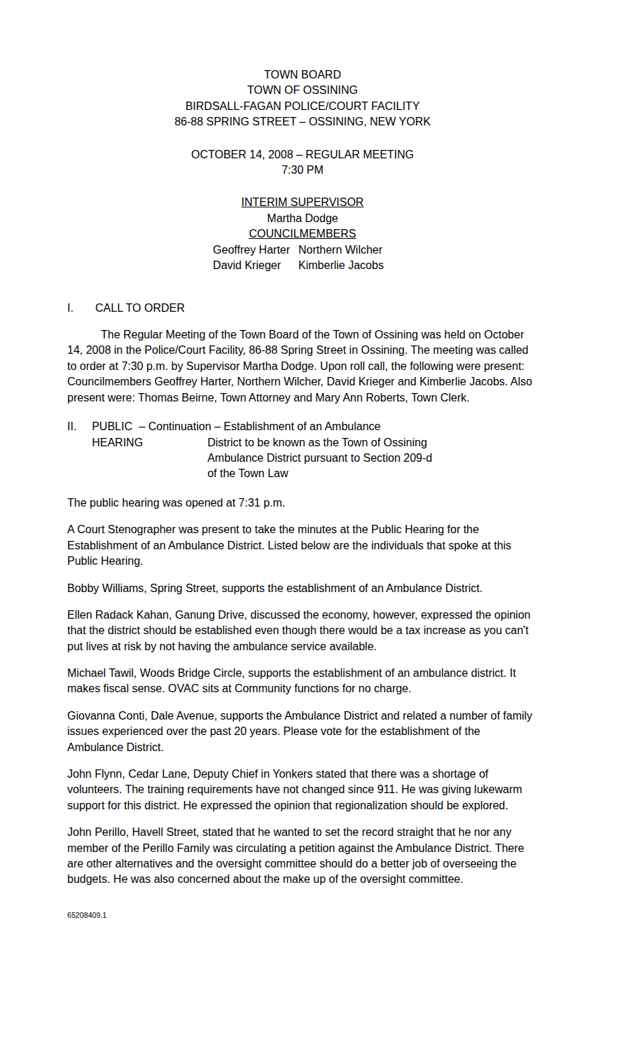TOWN BOARD
TOWN OF OSSINING
BIRDSALL-FAGAN POLICE/COURT FACILITY
86-88 SPRING STREET – OSSINING, NEW YORK
OCTOBER 14, 2008 – REGULAR MEETING
7:30 PM
INTERIM SUPERVISOR
Martha Dodge
COUNCILMEMBERS
| Geoffrey Harter | Northern Wilcher |
| David Krieger | Kimberlie Jacobs |
I. CALL TO ORDER
The Regular Meeting of the Town Board of the Town of Ossining was held on October 14, 2008 in the Police/Court Facility, 86-88 Spring Street in Ossining. The meeting was called to order at 7:30 p.m. by Supervisor Martha Dodge. Upon roll call, the following were present: Councilmembers Geoffrey Harter, Northern Wilcher, David Krieger and Kimberlie Jacobs. Also present were: Thomas Beirne, Town Attorney and Mary Ann Roberts, Town Clerk.
II. PUBLIC HEARING – Continuation – Establishment of an Ambulance
District to be known as the Town of Ossining
Ambulance District pursuant to Section 209-d
of the Town Law
The public hearing was opened at 7:31 p.m.
A Court Stenographer was present to take the minutes at the Public Hearing for the Establishment of an Ambulance District. Listed below are the individuals that spoke at this Public Hearing.
Bobby Williams, Spring Street, supports the establishment of an Ambulance District.
Ellen Radack Kahan, Ganung Drive, discussed the economy, however, expressed the opinion that the district should be established even though there would be a tax increase as you can't put lives at risk by not having the ambulance service available.
Michael Tawil, Woods Bridge Circle, supports the establishment of an ambulance district. It makes fiscal sense. OVAC sits at Community functions for no charge.
Giovanna Conti, Dale Avenue, supports the Ambulance District and related a number of family issues experienced over the past 20 years. Please vote for the establishment of the Ambulance District.
John Flynn, Cedar Lane, Deputy Chief in Yonkers stated that there was a shortage of volunteers. The training requirements have not changed since 911. He was giving lukewarm support for this district. He expressed the opinion that regionalization should be explored.
John Perillo, Havell Street, stated that he wanted to set the record straight that he nor any member of the Perillo Family was circulating a petition against the Ambulance District. There are other alternatives and the oversight committee should do a better job of overseeing the budgets. He was also concerned about the make up of the oversight committee.
65208409.1